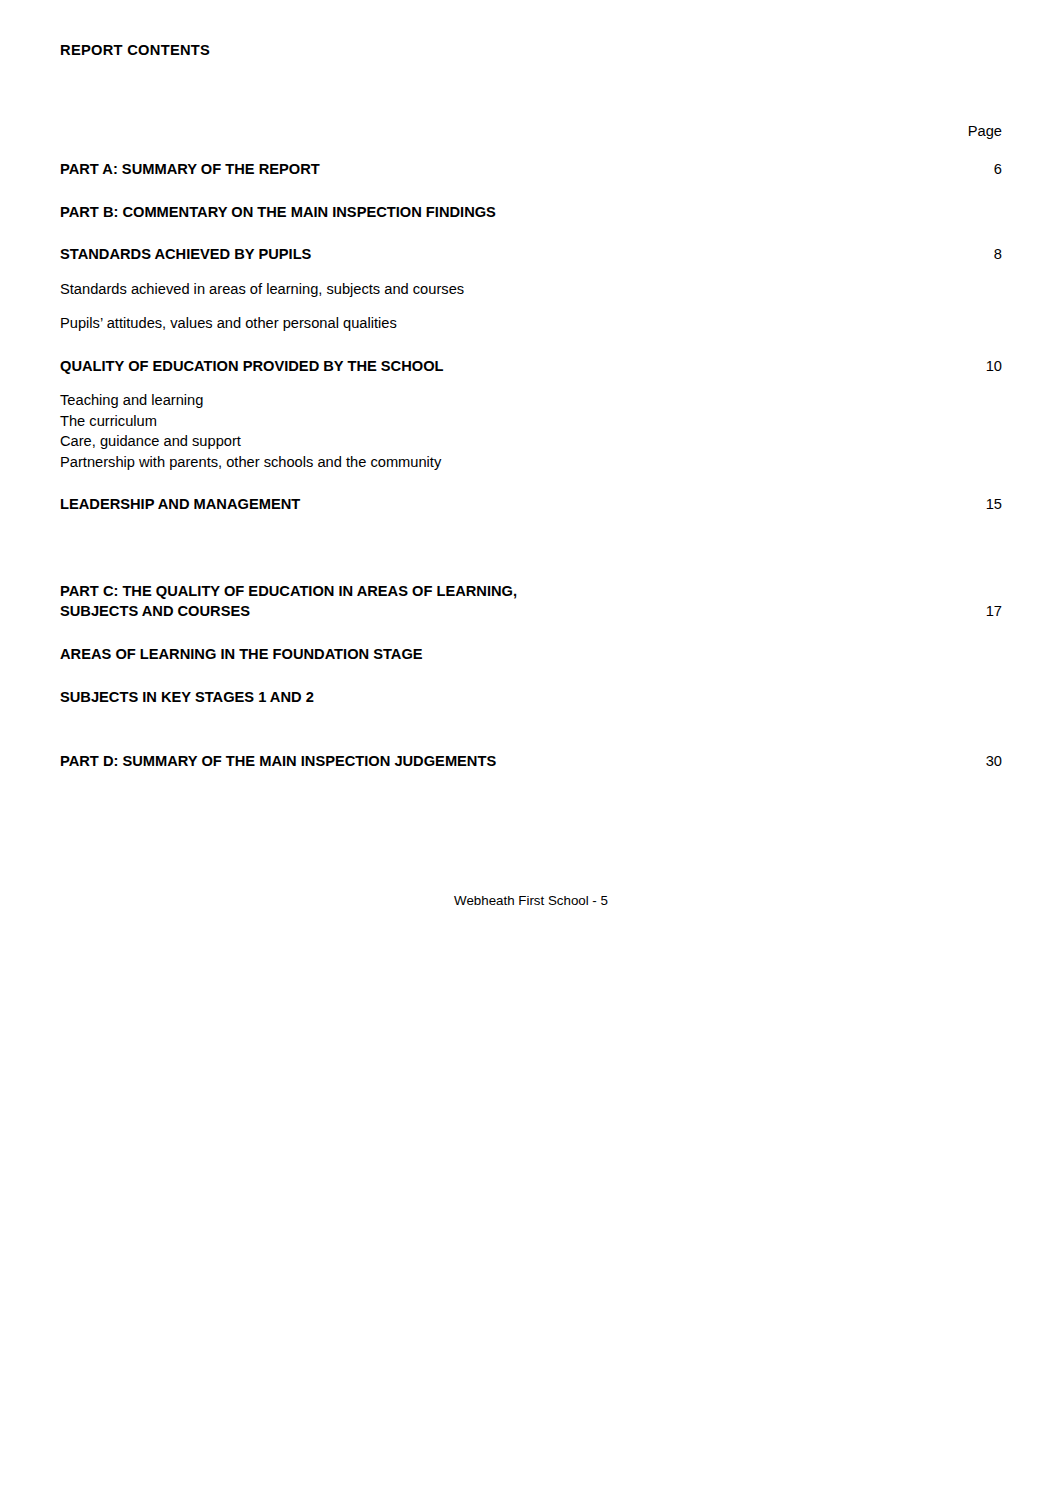REPORT CONTENTS
Page
| PART A: SUMMARY OF THE REPORT | 6 |
| PART B: COMMENTARY ON THE MAIN INSPECTION FINDINGS | |
| STANDARDS ACHIEVED BY PUPILS | 8 |
| Standards achieved in areas of learning, subjects and courses | |
| Pupils’ attitudes, values and other personal qualities | |
| QUALITY OF EDUCATION PROVIDED BY THE SCHOOL | 10 |
| Teaching and learning | |
| The curriculum | |
| Care, guidance and support | |
| Partnership with parents, other schools and the community | |
| LEADERSHIP AND MANAGEMENT | 15 |
| PART C: THE QUALITY OF EDUCATION IN AREAS OF LEARNING, SUBJECTS AND COURSES | 17 |
| AREAS OF LEARNING IN THE FOUNDATION STAGE | |
| SUBJECTS IN KEY STAGES 1 and 2 | |
| PART D: SUMMARY OF THE MAIN INSPECTION JUDGEMENTS | 30 |
Webheath First School - 5